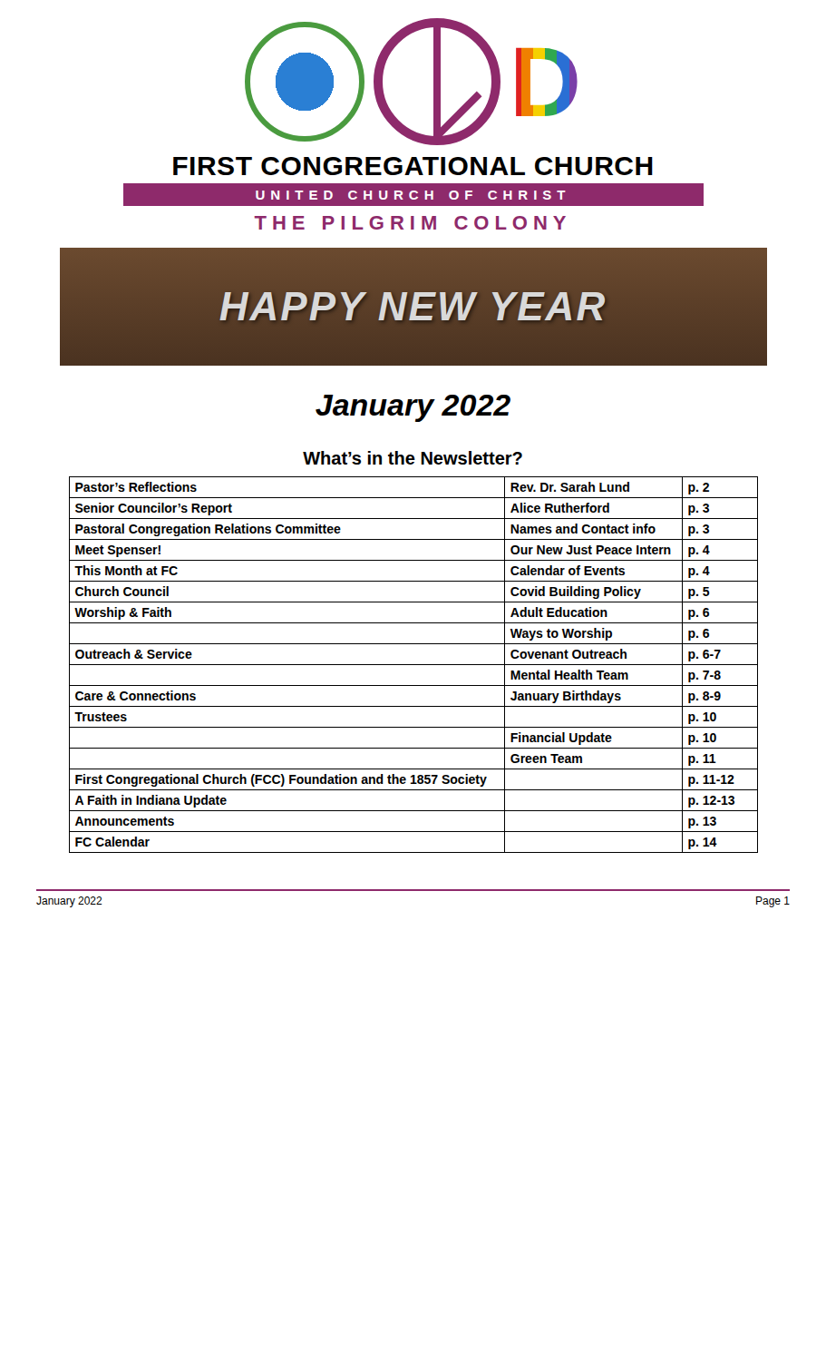D
FIRST CONGREGATIONAL CHURCH
UNITED CHURCH OF CHRIST
THE PILGRIM COLONY
HAPPY NEW YEAR
January 2022
What’s in the Newsletter?
| Pastor’s Reflections | Rev. Dr. Sarah Lund | p. 2 |
| Senior Councilor’s Report | Alice Rutherford | p. 3 |
| Pastoral Congregation Relations Committee | Names and Contact info | p. 3 |
| Meet Spenser! | Our New Just Peace Intern | p. 4 |
| This Month at FC | Calendar of Events | p. 4 |
| Church Council | Covid Building Policy | p. 5 |
| Worship & Faith | Adult Education | p. 6 |
| | Ways to Worship | p. 6 |
| Outreach & Service | Covenant Outreach | p. 6-7 |
| | Mental Health Team | p. 7-8 |
| Care & Connections | January Birthdays | p. 8-9 |
| Trustees | | p. 10 |
| | Financial Update | p. 10 |
| | Green Team | p. 11 |
| First Congregational Church (FCC) Foundation and the 1857 Society | | p. 11-12 |
| A Faith in Indiana Update | | p. 12-13 |
| Announcements | | p. 13 |
| FC Calendar | | p. 14 |
January 2022 Page 1